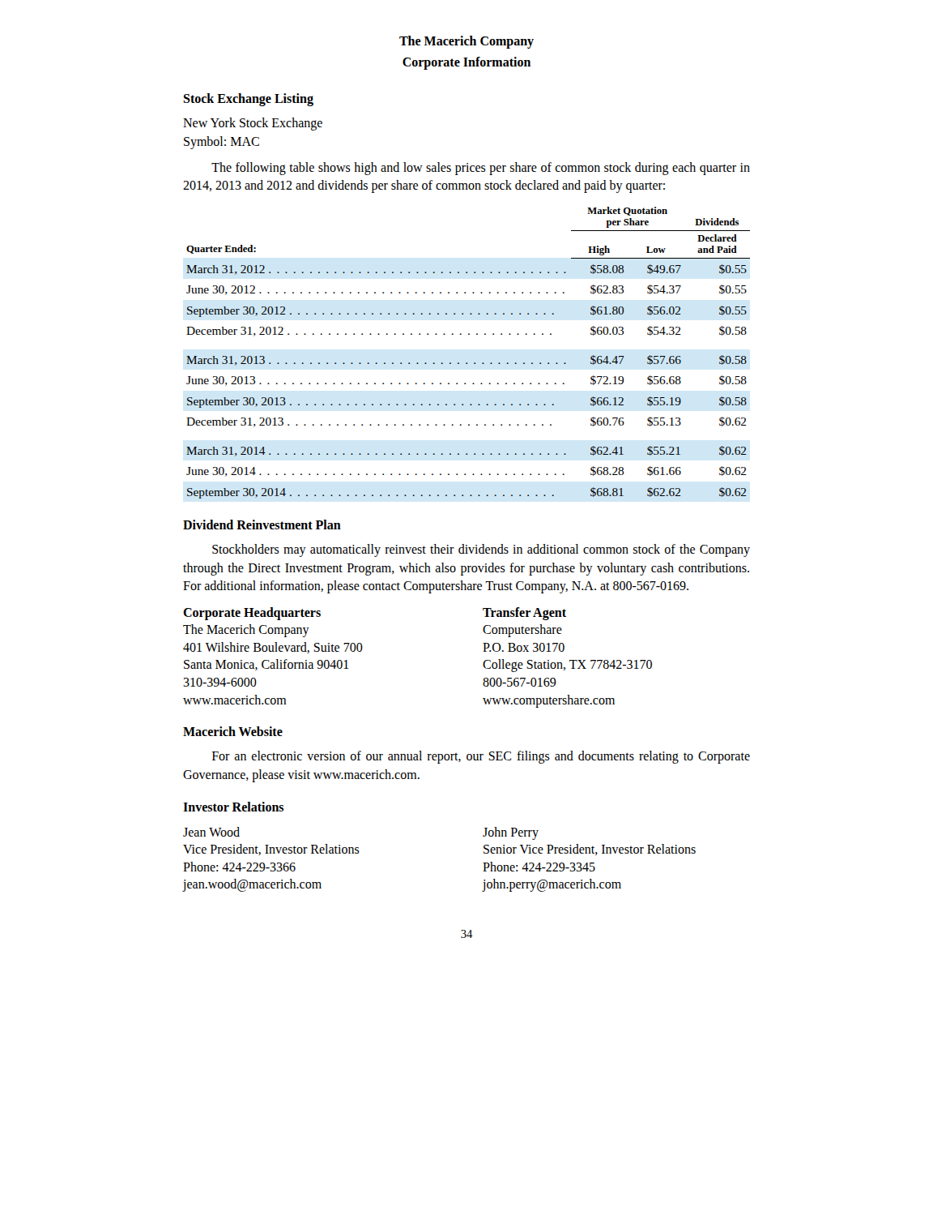The Macerich Company
Corporate Information
Stock Exchange Listing
New York Stock Exchange
Symbol: MAC
The following table shows high and low sales prices per share of common stock during each quarter in 2014, 2013 and 2012 and dividends per share of common stock declared and paid by quarter:
| | Market Quotation per Share | Dividends |
| --- | --- | --- |
| Quarter Ended: | High | Low | Declared and Paid |
| March 31, 2012 . . . . . . . . . . . . . . . . . . . . . . . . . . . . . . . . . . . . . | $58.08 | $49.67 | $0.55 |
| June 30, 2012 . . . . . . . . . . . . . . . . . . . . . . . . . . . . . . . . . . . . . . | $62.83 | $54.37 | $0.55 |
| September 30, 2012 . . . . . . . . . . . . . . . . . . . . . . . . . . . . . . . . . | $61.80 | $56.02 | $0.55 |
| December 31, 2012 . . . . . . . . . . . . . . . . . . . . . . . . . . . . . . . . . | $60.03 | $54.32 | $0.58 |
| March 31, 2013 . . . . . . . . . . . . . . . . . . . . . . . . . . . . . . . . . . . . . | $64.47 | $57.66 | $0.58 |
| June 30, 2013 . . . . . . . . . . . . . . . . . . . . . . . . . . . . . . . . . . . . . . | $72.19 | $56.68 | $0.58 |
| September 30, 2013 . . . . . . . . . . . . . . . . . . . . . . . . . . . . . . . . . | $66.12 | $55.19 | $0.58 |
| December 31, 2013 . . . . . . . . . . . . . . . . . . . . . . . . . . . . . . . . . | $60.76 | $55.13 | $0.62 |
| March 31, 2014 . . . . . . . . . . . . . . . . . . . . . . . . . . . . . . . . . . . . . | $62.41 | $55.21 | $0.62 |
| June 30, 2014 . . . . . . . . . . . . . . . . . . . . . . . . . . . . . . . . . . . . . . | $68.28 | $61.66 | $0.62 |
| September 30, 2014 . . . . . . . . . . . . . . . . . . . . . . . . . . . . . . . . . | $68.81 | $62.62 | $0.62 |
Dividend Reinvestment Plan
Stockholders may automatically reinvest their dividends in additional common stock of the Company through the Direct Investment Program, which also provides for purchase by voluntary cash contributions. For additional information, please contact Computershare Trust Company, N.A. at 800-567-0169.
| Corporate Headquarters | Transfer Agent |
| The Macerich Company | Computershare |
| 401 Wilshire Boulevard, Suite 700 | P.O. Box 30170 |
| Santa Monica, California 90401 | College Station, TX 77842-3170 |
| 310-394-6000 | 800-567-0169 |
| www.macerich.com | www.computershare.com |
Macerich Website
For an electronic version of our annual report, our SEC filings and documents relating to Corporate Governance, please visit www.macerich.com.
Investor Relations
| Jean Wood | John Perry |
| Vice President, Investor Relations | Senior Vice President, Investor Relations |
| Phone: 424-229-3366 | Phone: 424-229-3345 |
| jean.wood@macerich.com | john.perry@macerich.com |
34